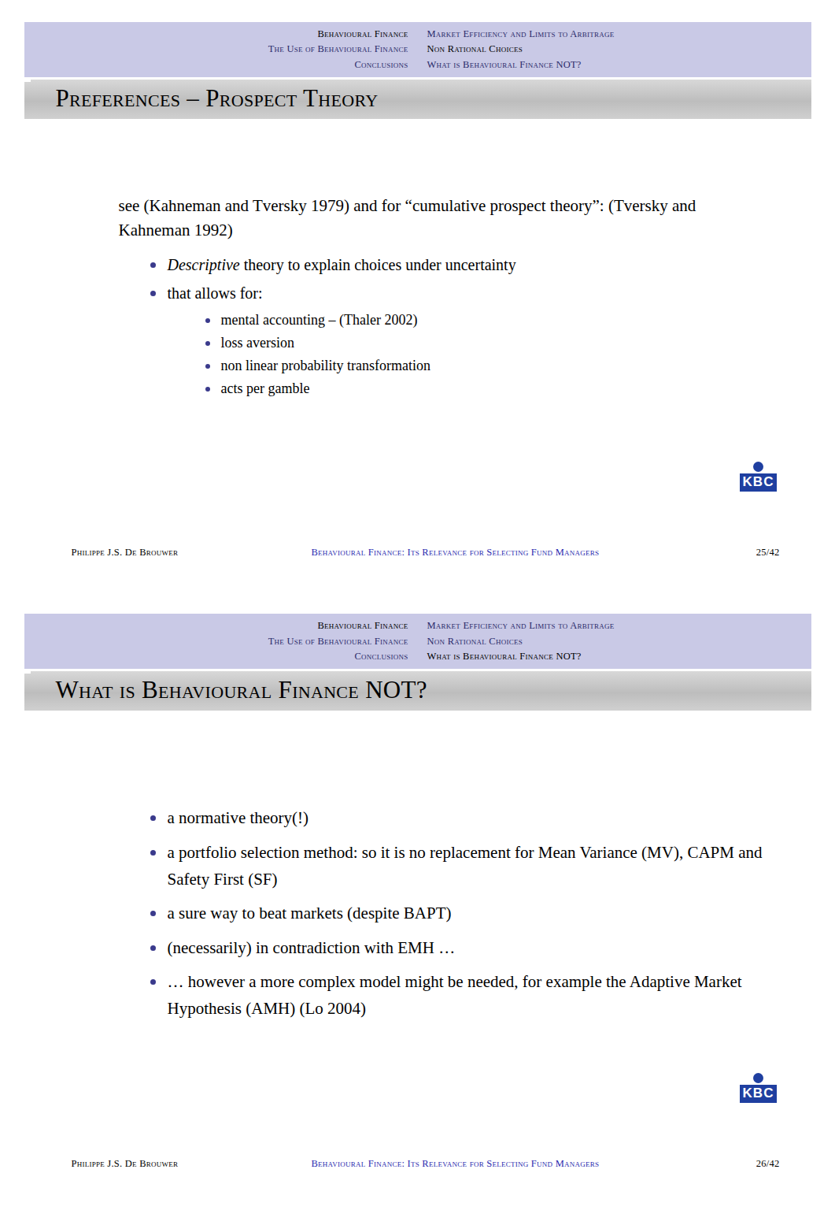Behavioural Finance
The Use of Behavioural Finance
Conclusions
Market Efficiency and Limits to Arbitrage
Non Rational Choices
What is Behavioural Finance NOT?
Preferences – Prospect Theory
see (Kahneman and Tversky 1979) and for “cumulative prospect theory”: (Tversky and Kahneman 1992)
Descriptive theory to explain choices under uncertainty
that allows for:
mental accounting – (Thaler 2002)
loss aversion
non linear probability transformation
acts per gamble
KBC
Philippe J.S. De Brouwer
Behavioural Finance: Its Relevance for Selecting Fund Managers
25/42
Behavioural Finance
The Use of Behavioural Finance
Conclusions
Market Efficiency and Limits to Arbitrage
Non Rational Choices
What is Behavioural Finance NOT?
What is Behavioural Finance NOT?
a normative theory(!)
a portfolio selection method: so it is no replacement for Mean Variance (MV), CAPM and Safety First (SF)
a sure way to beat markets (despite BAPT)
(necessarily) in contradiction with EMH …
… however a more complex model might be needed, for example the Adaptive Market Hypothesis (AMH) (Lo 2004)
KBC
Philippe J.S. De Brouwer
Behavioural Finance: Its Relevance for Selecting Fund Managers
26/42